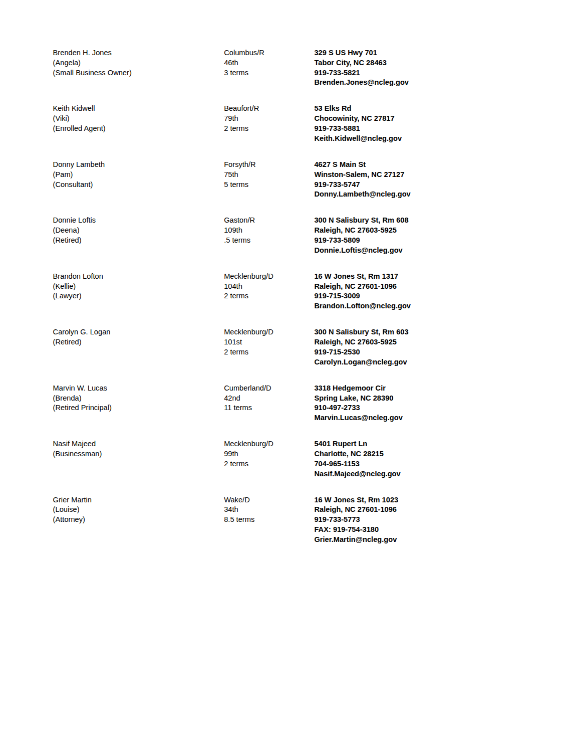| Brenden H. Jones (Angela) (Small Business Owner) | Columbus/R 46th 3 terms | 329 S US Hwy 701 Tabor City, NC 28463 919-733-5821 Brenden.Jones@ncleg.gov |
| Keith Kidwell (Viki) (Enrolled Agent) | Beaufort/R 79th 2 terms | 53 Elks Rd Chocowinity, NC 27817 919-733-5881 Keith.Kidwell@ncleg.gov |
| Donny Lambeth (Pam) (Consultant) | Forsyth/R 75th 5 terms | 4627 S Main St Winston-Salem, NC 27127 919-733-5747 Donny.Lambeth@ncleg.gov |
| Donnie Loftis (Deena) (Retired) | Gaston/R 109th .5 terms | 300 N Salisbury St, Rm 608 Raleigh, NC 27603-5925 919-733-5809 Donnie.Loftis@ncleg.gov |
| Brandon Lofton (Kellie) (Lawyer) | Mecklenburg/D 104th 2 terms | 16 W Jones St, Rm 1317 Raleigh, NC 27601-1096 919-715-3009 Brandon.Lofton@ncleg.gov |
| Carolyn G. Logan (Retired) | Mecklenburg/D 101st 2 terms | 300 N Salisbury St, Rm 603 Raleigh, NC 27603-5925 919-715-2530 Carolyn.Logan@ncleg.gov |
| Marvin W. Lucas (Brenda) (Retired Principal) | Cumberland/D 42nd 11 terms | 3318 Hedgemoor Cir Spring Lake, NC 28390 910-497-2733 Marvin.Lucas@ncleg.gov |
| Nasif Majeed (Businessman) | Mecklenburg/D 99th 2 terms | 5401 Rupert Ln Charlotte, NC 28215 704-965-1153 Nasif.Majeed@ncleg.gov |
| Grier Martin (Louise) (Attorney) | Wake/D 34th 8.5 terms | 16 W Jones St, Rm 1023 Raleigh, NC 27601-1096 919-733-5773 FAX: 919-754-3180 Grier.Martin@ncleg.gov |